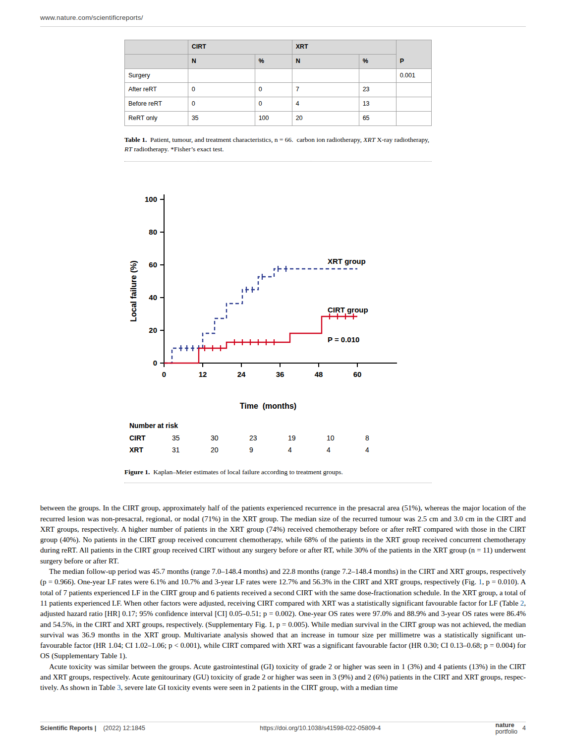www.nature.com/scientificreports/
| | CIRT | XRT | P |
| --- | --- | --- | --- |
| | N | % | N | % |
| Surgery | | | | | 0.001 |
| After reRT | 0 | 0 | 7 | 23 | |
| Before reRT | 0 | 0 | 4 | 13 | |
| ReRT only | 35 | 100 | 20 | 65 | |
Table 1. Patient, tumour, and treatment characteristics, n = 66. carbon ion radiotherapy, XRT X-ray radiotherapy, RT radiotherapy. *Fisher’s exact test.
Local failure (%)
100 80 60 40 20 0 0 12 24 36 48 60 XRT group CIRT group P = 0.010
Time (months)
Number at risk
| CIRT | 35 | 30 | 23 | 19 | 10 | 8 |
| XRT | 31 | 20 | 9 | 4 | 4 | 4 |
Figure 1. Kaplan–Meier estimates of local failure according to treatment groups.
between the groups. In the CIRT group, approximately half of the patients experienced recurrence in the presacral area (51%), whereas the major location of the recurred lesion was non-presacral, regional, or nodal (71%) in the XRT group. The median size of the recurred tumour was 2.5 cm and 3.0 cm in the CIRT and XRT groups, respectively. A higher number of patients in the XRT group (74%) received chemotherapy before or after reRT compared with those in the CIRT group (40%). No patients in the CIRT group received concurrent chemotherapy, while 68% of the patients in the XRT group received concurrent chemotherapy during reRT. All patients in the CIRT group received CIRT without any surgery before or after RT, while 30% of the patients in the XRT group (n = 11) underwent surgery before or after RT.
The median follow-up period was 45.7 months (range 7.0–148.4 months) and 22.8 months (range 7.2–148.4 months) in the CIRT and XRT groups, respectively (p = 0.966). One-year LF rates were 6.1% and 10.7% and 3-year LF rates were 12.7% and 56.3% in the CIRT and XRT groups, respectively (Fig. 1, p = 0.010). A total of 7 patients experienced LF in the CIRT group and 6 patients received a second CIRT with the same dose-fractionation schedule. In the XRT group, a total of 11 patients experienced LF. When other factors were adjusted, receiving CIRT compared with XRT was a statistically significant favourable factor for LF (Table 2, adjusted hazard ratio [HR] 0.17; 95% confidence interval [CI] 0.05–0.51; p = 0.002). One-year OS rates were 97.0% and 88.9% and 3-year OS rates were 86.4% and 54.5%, in the CIRT and XRT groups, respectively. (Supplementary Fig. 1, p = 0.005). While median survival in the CIRT group was not achieved, the median survival was 36.9 months in the XRT group. Multivariate analysis showed that an increase in tumour size per millimetre was a statistically significant unfavourable factor (HR 1.04; CI 1.02–1.06; p < 0.001), while CIRT compared with XRT was a significant favourable factor (HR 0.30; CI 0.13–0.68; p = 0.004) for OS (Supplementary Table 1).
Acute toxicity was similar between the groups. Acute gastrointestinal (GI) toxicity of grade 2 or higher was seen in 1 (3%) and 4 patients (13%) in the CIRT and XRT groups, respectively. Acute genitourinary (GU) toxicity of grade 2 or higher was seen in 3 (9%) and 2 (6%) patients in the CIRT and XRT groups, respectively. As shown in Table 3, severe late GI toxicity events were seen in 2 patients in the CIRT group, with a median time
Scientific Reports | (2022) 12:1845
https://doi.org/10.1038/s41598-022-05809-4
nature
portfolio
4